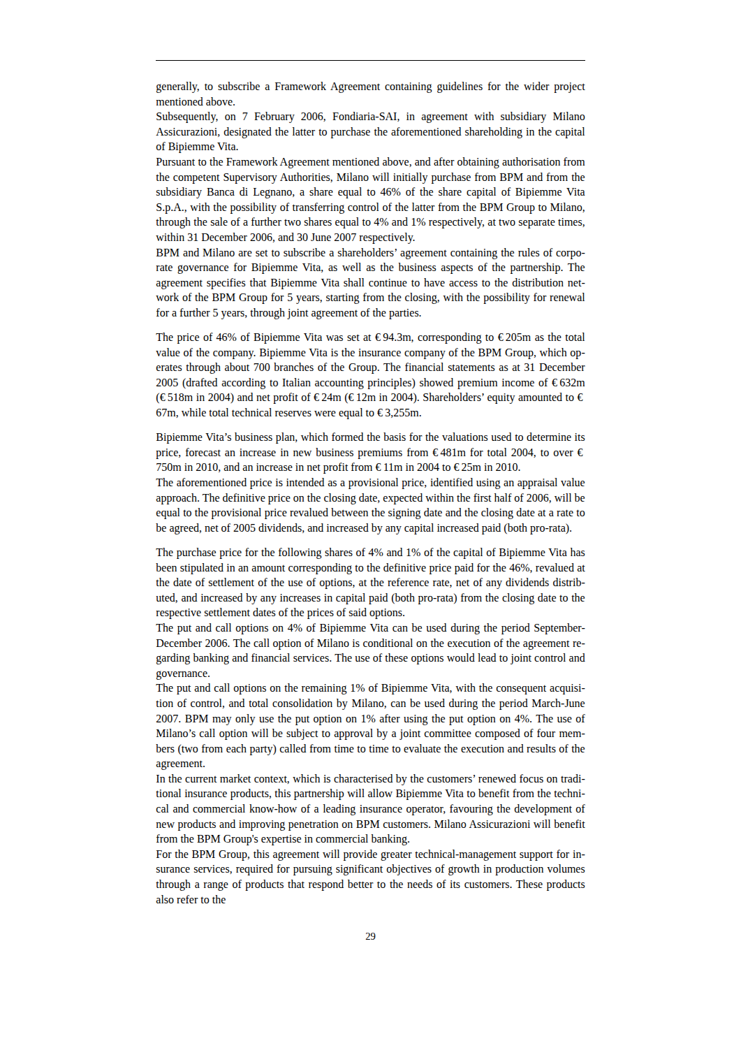generally, to subscribe a Framework Agreement containing guidelines for the wider project mentioned above.
Subsequently, on 7 February 2006, Fondiaria-SAI, in agreement with subsidiary Milano Assicurazioni, designated the latter to purchase the aforementioned shareholding in the capital of Bipiemme Vita.
Pursuant to the Framework Agreement mentioned above, and after obtaining authorisation from the competent Supervisory Authorities, Milano will initially purchase from BPM and from the subsidiary Banca di Legnano, a share equal to 46% of the share capital of Bipiemme Vita S.p.A., with the possibility of transferring control of the latter from the BPM Group to Milano, through the sale of a further two shares equal to 4% and 1% respectively, at two separate times, within 31 December 2006, and 30 June 2007 respectively.
BPM and Milano are set to subscribe a shareholders’ agreement containing the rules of corporate governance for Bipiemme Vita, as well as the business aspects of the partnership. The agreement specifies that Bipiemme Vita shall continue to have access to the distribution network of the BPM Group for 5 years, starting from the closing, with the possibility for renewal for a further 5 years, through joint agreement of the parties.
The price of 46% of Bipiemme Vita was set at € 94.3m, corresponding to € 205m as the total value of the company. Bipiemme Vita is the insurance company of the BPM Group, which operates through about 700 branches of the Group. The financial statements as at 31 December 2005 (drafted according to Italian accounting principles) showed premium income of € 632m (€ 518m in 2004) and net profit of € 24m (€ 12m in 2004). Shareholders’ equity amounted to € 67m, while total technical reserves were equal to € 3,255m.
Bipiemme Vita’s business plan, which formed the basis for the valuations used to determine its price, forecast an increase in new business premiums from € 481m for total 2004, to over € 750m in 2010, and an increase in net profit from € 11m in 2004 to € 25m in 2010.
The aforementioned price is intended as a provisional price, identified using an appraisal value approach. The definitive price on the closing date, expected within the first half of 2006, will be equal to the provisional price revalued between the signing date and the closing date at a rate to be agreed, net of 2005 dividends, and increased by any capital increased paid (both pro-rata).
The purchase price for the following shares of 4% and 1% of the capital of Bipiemme Vita has been stipulated in an amount corresponding to the definitive price paid for the 46%, revalued at the date of settlement of the use of options, at the reference rate, net of any dividends distributed, and increased by any increases in capital paid (both pro-rata) from the closing date to the respective settlement dates of the prices of said options.
The put and call options on 4% of Bipiemme Vita can be used during the period September-December 2006. The call option of Milano is conditional on the execution of the agreement regarding banking and financial services. The use of these options would lead to joint control and governance.
The put and call options on the remaining 1% of Bipiemme Vita, with the consequent acquisition of control, and total consolidation by Milano, can be used during the period March-June 2007. BPM may only use the put option on 1% after using the put option on 4%. The use of Milano’s call option will be subject to approval by a joint committee composed of four members (two from each party) called from time to time to evaluate the execution and results of the agreement.
In the current market context, which is characterised by the customers’ renewed focus on traditional insurance products, this partnership will allow Bipiemme Vita to benefit from the technical and commercial know-how of a leading insurance operator, favouring the development of new products and improving penetration on BPM customers. Milano Assicurazioni will benefit from the BPM Group's expertise in commercial banking.
For the BPM Group, this agreement will provide greater technical-management support for insurance services, required for pursuing significant objectives of growth in production volumes through a range of products that respond better to the needs of its customers. These products also refer to the
29